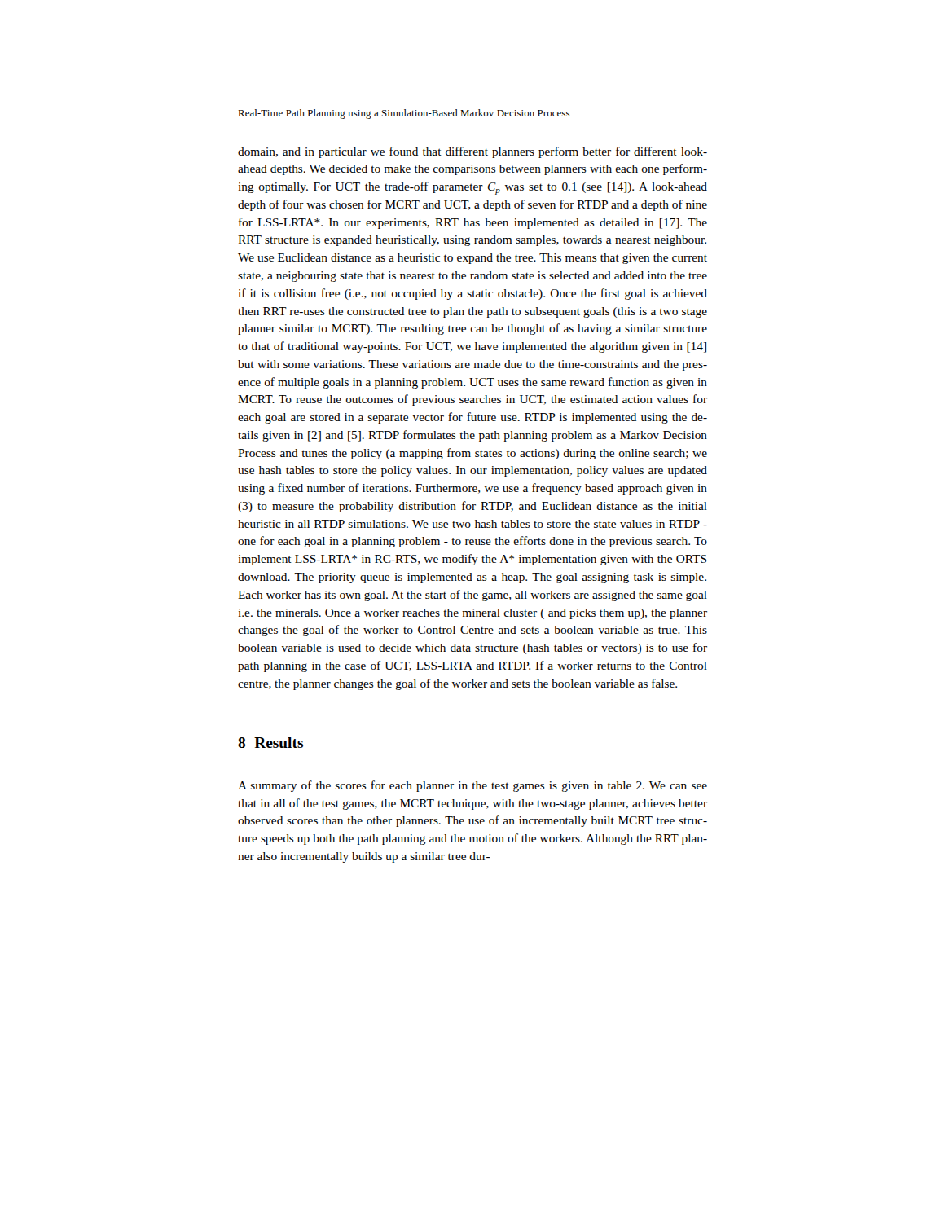Real-Time Path Planning using a Simulation-Based Markov Decision Process
domain, and in particular we found that different planners perform better for different look-ahead depths. We decided to make the comparisons between planners with each one performing optimally. For UCT the trade-off parameter Cp was set to 0.1 (see [14]). A look-ahead depth of four was chosen for MCRT and UCT, a depth of seven for RTDP and a depth of nine for LSS-LRTA*. In our experiments, RRT has been implemented as detailed in [17]. The RRT structure is expanded heuristically, using random samples, towards a nearest neighbour. We use Euclidean distance as a heuristic to expand the tree. This means that given the current state, a neigbouring state that is nearest to the random state is selected and added into the tree if it is collision free (i.e., not occupied by a static obstacle). Once the first goal is achieved then RRT re-uses the constructed tree to plan the path to subsequent goals (this is a two stage planner similar to MCRT). The resulting tree can be thought of as having a similar structure to that of traditional way-points. For UCT, we have implemented the algorithm given in [14] but with some variations. These variations are made due to the time-constraints and the presence of multiple goals in a planning problem. UCT uses the same reward function as given in MCRT. To reuse the outcomes of previous searches in UCT, the estimated action values for each goal are stored in a separate vector for future use. RTDP is implemented using the details given in [2] and [5]. RTDP formulates the path planning problem as a Markov Decision Process and tunes the policy (a mapping from states to actions) during the online search; we use hash tables to store the policy values. In our implementation, policy values are updated using a fixed number of iterations. Furthermore, we use a frequency based approach given in (3) to measure the probability distribution for RTDP, and Euclidean distance as the initial heuristic in all RTDP simulations. We use two hash tables to store the state values in RTDP - one for each goal in a planning problem - to reuse the efforts done in the previous search. To implement LSS-LRTA* in RC-RTS, we modify the A* implementation given with the ORTS download. The priority queue is implemented as a heap. The goal assigning task is simple. Each worker has its own goal. At the start of the game, all workers are assigned the same goal i.e. the minerals. Once a worker reaches the mineral cluster ( and picks them up), the planner changes the goal of the worker to Control Centre and sets a boolean variable as true. This boolean variable is used to decide which data structure (hash tables or vectors) is to use for path planning in the case of UCT, LSS-LRTA and RTDP. If a worker returns to the Control centre, the planner changes the goal of the worker and sets the boolean variable as false.
8 Results
A summary of the scores for each planner in the test games is given in table 2. We can see that in all of the test games, the MCRT technique, with the two-stage planner, achieves better observed scores than the other planners. The use of an incrementally built MCRT tree structure speeds up both the path planning and the motion of the workers. Although the RRT planner also incrementally builds up a similar tree dur-